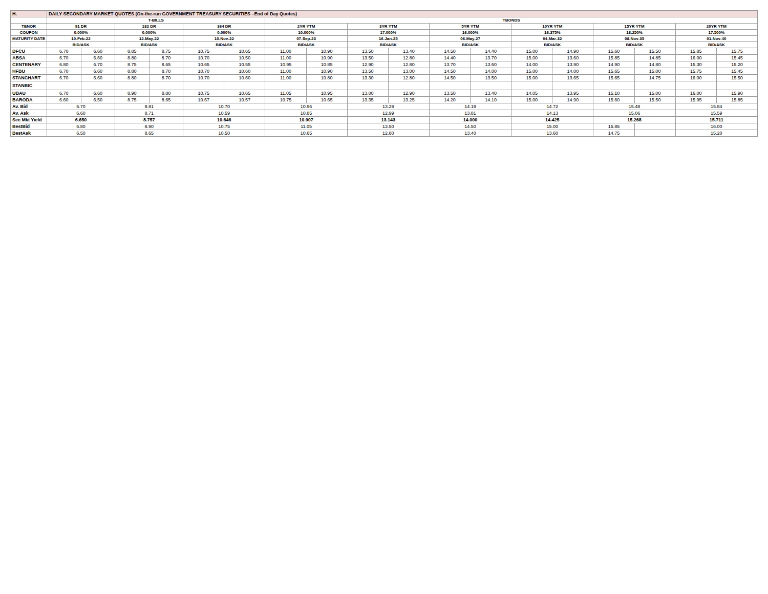| H. | DAILY SECONDARY MARKET QUOTES (On-the-run GOVERNMENT TREASURY SECURITIES –End of Day Quotes) |
| | T-BILLS | TBONDS |
| TENOR | 91 DR | 182 DR | 364 DR | 2YR YTM | 3YR YTM | 5YR YTM | 10YR YTM | 15YR YTM | 20YR YTM |
| COUPON | 0.000% | 0.000% | 0.000% | 10.000% | 17.000% | 16.000% | 16.375% | 16.250% | 17.500% |
| MATURITY DATE | 10-Feb-22 | 12-May-22 | 10-Nov-22 | 07-Sep-23 | 16-Jan-25 | 06-May-27 | 04-Mar-32 | 08-Nov-35 | 01-Nov-40 |
| | BID/ASK | BID/ASK | BID/ASK | BID/ASK | BID/ASK | BID/ASK | BID/ASK | BID/ASK | BID/ASK |
| DFCU | 6.70 | 6.60 | 8.85 | 8.75 | 10.75 | 10.65 | 11.00 | 10.90 | 13.50 | 13.40 | 14.50 | 14.40 | 15.00 | 14.90 | 15.60 | 15.50 | 15.85 | 15.75 |
| ABSA | 6.70 | 6.60 | 8.80 | 8.70 | 10.70 | 10.50 | 11.00 | 10.90 | 13.50 | 12.80 | 14.40 | 13.70 | 15.00 | 13.60 | 15.85 | 14.85 | 16.00 | 15.45 |
| CENTENARY | 6.80 | 6.70 | 8.75 | 8.65 | 10.65 | 10.55 | 10.95 | 10.85 | 12.90 | 12.80 | 13.70 | 13.60 | 14.00 | 13.90 | 14.90 | 14.80 | 15.30 | 15.20 |
| HFBU | 6.70 | 6.60 | 8.80 | 8.70 | 10.70 | 10.60 | 11.00 | 10.90 | 13.50 | 13.00 | 14.50 | 14.00 | 15.00 | 14.00 | 15.65 | 15.00 | 15.75 | 15.45 |
| STANCHART | 6.70 | 6.60 | 8.80 | 8.70 | 10.70 | 10.60 | 11.00 | 10.80 | 13.30 | 12.80 | 14.50 | 13.50 | 15.00 | 13.65 | 15.65 | 14.75 | 16.00 | 15.50 |
| STANBIC | | | | | | | | | | | | | | | | | | |
| UBAU | 6.70 | 6.60 | 8.90 | 8.80 | 10.75 | 10.65 | 11.05 | 10.95 | 13.00 | 12.90 | 13.50 | 13.40 | 14.05 | 13.95 | 15.10 | 15.00 | 16.00 | 15.90 |
| BARODA | 6.60 | 6.50 | 8.75 | 8.65 | 10.67 | 10.57 | 10.75 | 10.65 | 13.35 | 13.25 | 14.20 | 14.10 | 15.00 | 14.90 | 15.60 | 15.50 | 15.95 | 15.85 |
| Av. Bid | 6.70 | 8.81 | 10.70 | 10.96 | 13.29 | 14.19 | 14.72 | 15.48 | 15.84 |
| Av. Ask | 6.60 | 8.71 | 10.59 | 10.85 | 12.99 | 13.81 | 14.13 | 15.06 | 15.59 |
| Sec Mkt Yield | 6.650 | 8.757 | 10.646 | 10.907 | 13.143 | 14.000 | 14.425 | 15.268 | 15.711 |
| BestBid | 6.80 | 8.90 | 10.75 | 11.05 | 13.50 | 14.50 | 15.00 | 15.85 | | 16.00 |
| BestAsk | 6.50 | 8.65 | 10.50 | 10.65 | 12.80 | 13.40 | 13.60 | 14.75 | | 15.20 |